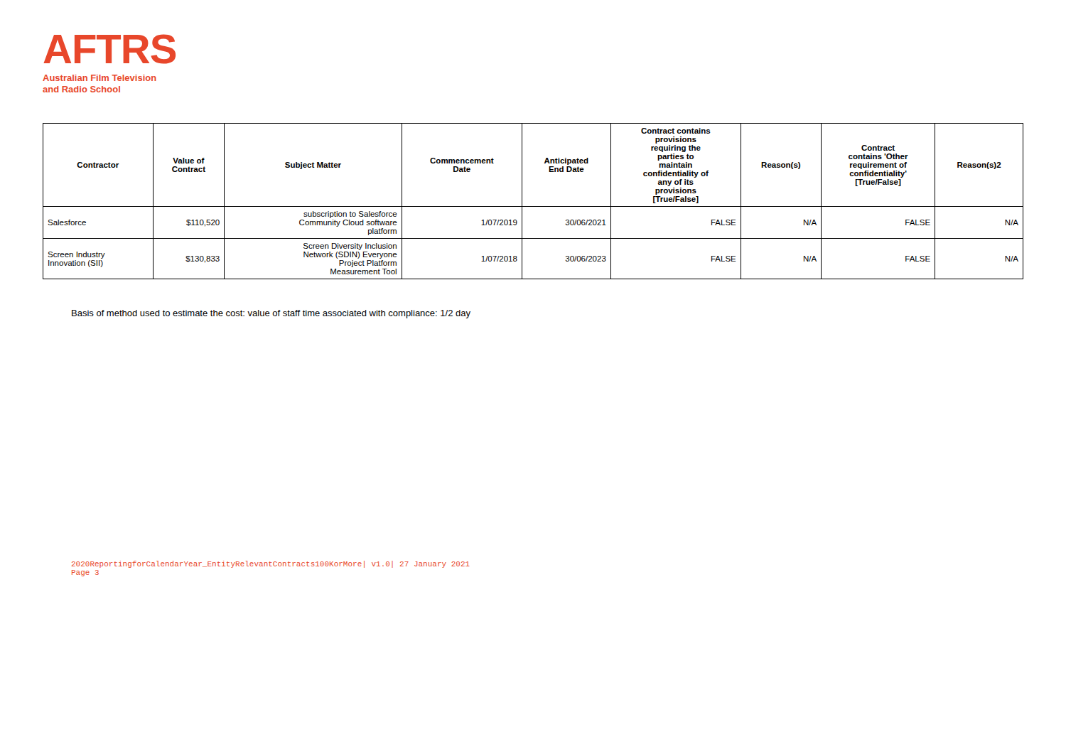AFTRS
Australian Film Television
and Radio School
| Contractor | Value of Contract | Subject Matter | Commencement Date | Anticipated End Date | Contract contains provisions requiring the parties to maintain confidentiality of any of its provisions [True/False] | Reason(s) | Contract contains 'Other requirement of confidentiality' [True/False] | Reason(s)2 |
| --- | --- | --- | --- | --- | --- | --- | --- | --- |
| Salesforce | $110,520 | subscription to Salesforce Community Cloud software platform | 1/07/2019 | 30/06/2021 | FALSE | N/A | FALSE | N/A |
| Screen Industry Innovation (SII) | $130,833 | Screen Diversity Inclusion Network (SDIN) Everyone Project Platform Measurement Tool | 1/07/2018 | 30/06/2023 | FALSE | N/A | FALSE | N/A |
Basis of method used to estimate the cost: value of staff time associated with compliance: 1/2 day
2020ReportingforCalendarYear_EntityRelevantContracts100KorMore| v1.0| 27 January 2021
Page 3